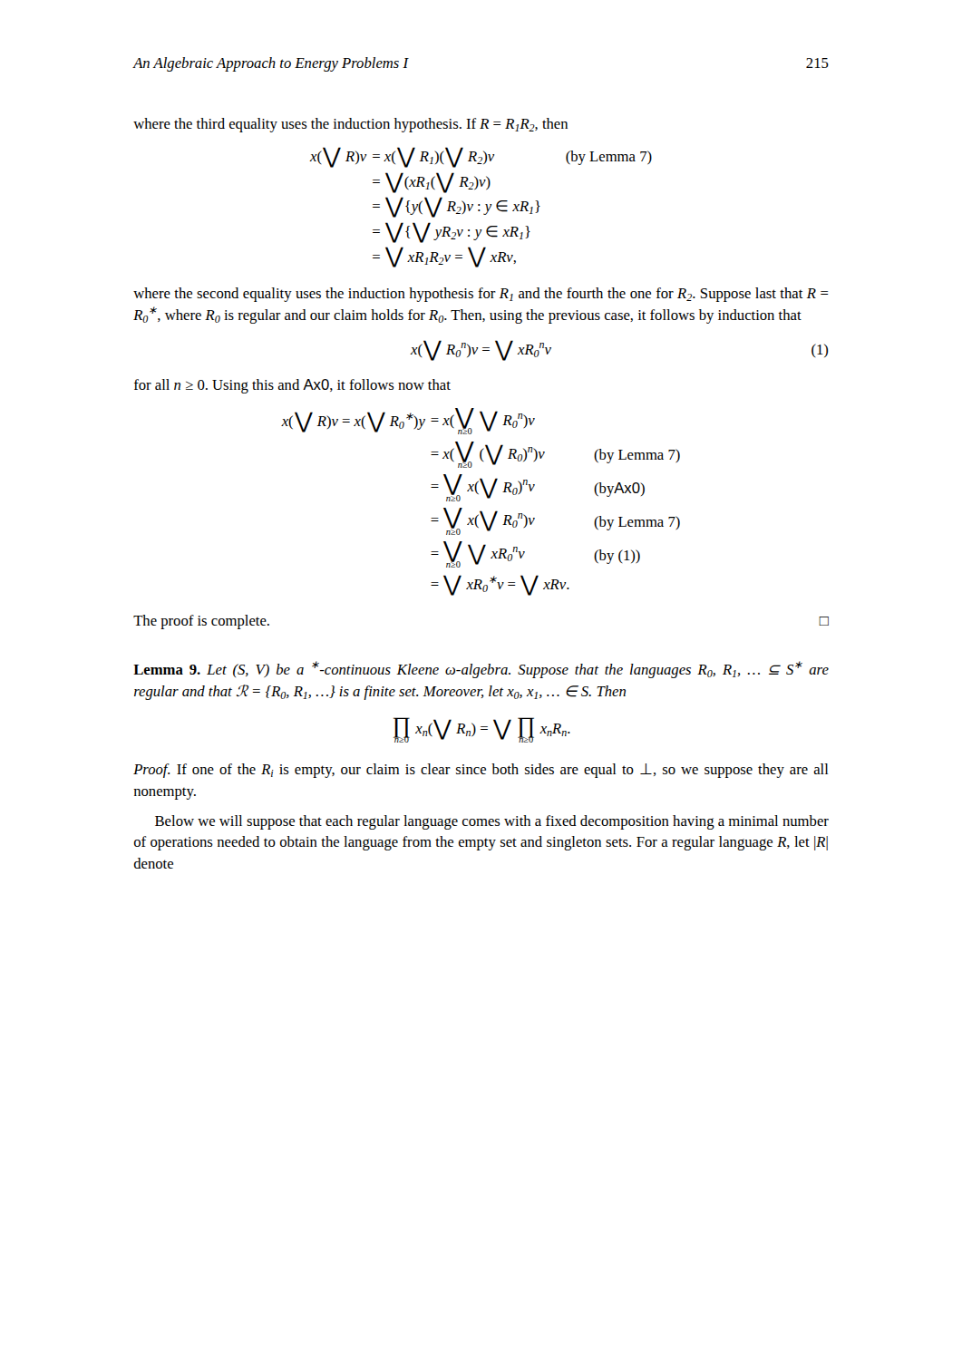An Algebraic Approach to Energy Problems I 215
where the third equality uses the induction hypothesis. If R = R1R2, then
| x ( ⋁ R ) v | = x ( ⋁ R 1 )( ⋁ R 2 ) v | (by Lemma 7) |
| | = ⋁ ( xR 1 ( ⋁ R 2 ) v ) | |
| | = ⋁ { y ( ⋁ R 2 ) v : y ∈ xR 1 } | |
| | = ⋁ { ⋁ yR 2 v : y ∈ xR 1 } | |
| | = ⋁ xR 1 R 2 v = ⋁ xRv , | |
where the second equality uses the induction hypothesis for R1 and the fourth the one for R2. Suppose last that R = R0∗, where R0 is regular and our claim holds for R0. Then, using the previous case, it follows by induction that
x(⋁ R0n)v = ⋁ xR0nv (1)
for all n ≥ 0. Using this and Ax0, it follows now that
| x ( ⋁ R ) v = x ( ⋁ R 0 ∗ ) y | = x ( ⋁ n ≥0 ⋁ R 0 n ) v | |
| | = x ( ⋁ n ≥0 ( ⋁ R 0 ) n ) v | (by Lemma 7) |
| | = ⋁ n ≥0 x ( ⋁ R 0 ) n v | (by Ax0 ) |
| | = ⋁ n ≥0 x ( ⋁ R 0 n ) v | (by Lemma 7) |
| | = ⋁ n ≥0 ⋁ xR 0 n v | (by (1)) |
| | = ⋁ xR 0 ∗ v = ⋁ xRv . | |
The proof is complete. □
Lemma 9. Let (S, V) be a ∗-continuous Kleene ω-algebra. Suppose that the languages R0, R1, … ⊆ S∗ are regular and that ℛ = {R0, R1, …} is a finite set. Moreover, let x0, x1, … ∈ S. Then
∏n≥0 xn(⋁ Rn) = ⋁ ∏n≥0 xnRn.
Proof. If one of the Ri is empty, our claim is clear since both sides are equal to ⊥, so we suppose they are all nonempty.
Below we will suppose that each regular language comes with a fixed decomposition having a minimal number of operations needed to obtain the language from the empty set and singleton sets. For a regular language R, let |R| denote